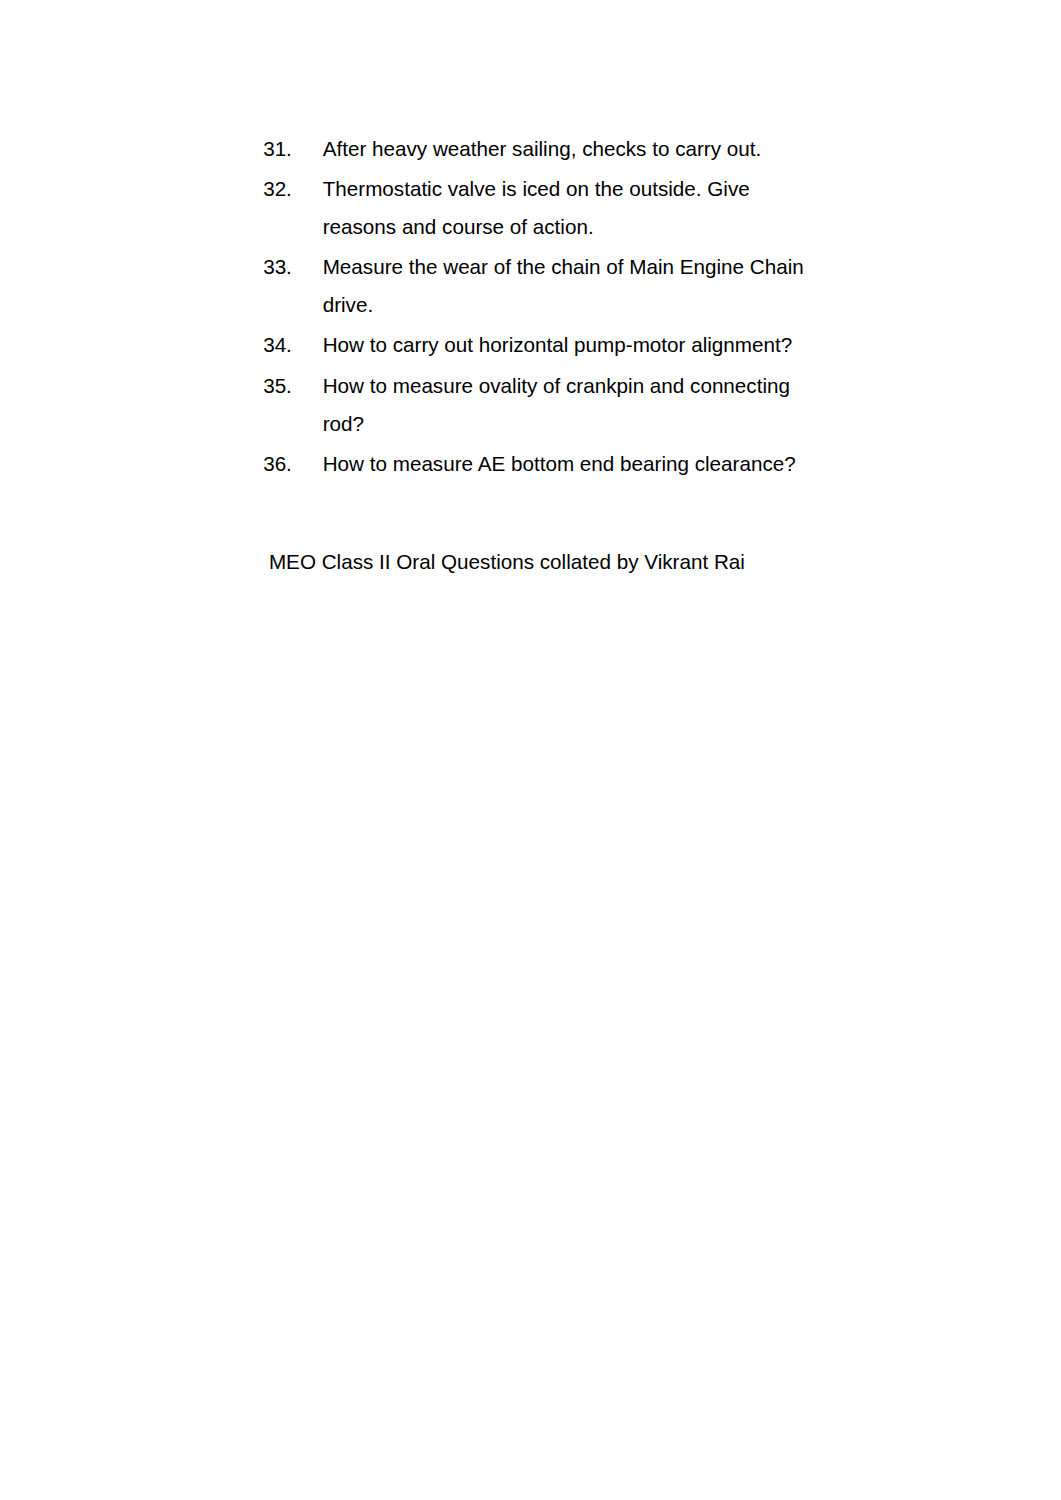31. After heavy weather sailing, checks to carry out.
32. Thermostatic valve is iced on the outside. Give reasons and course of action.
33. Measure the wear of the chain of Main Engine Chain drive.
34. How to carry out horizontal pump-motor alignment?
35. How to measure ovality of crankpin and connecting rod?
36. How to measure AE bottom end bearing clearance?
MEO Class II Oral Questions collated by Vikrant Rai